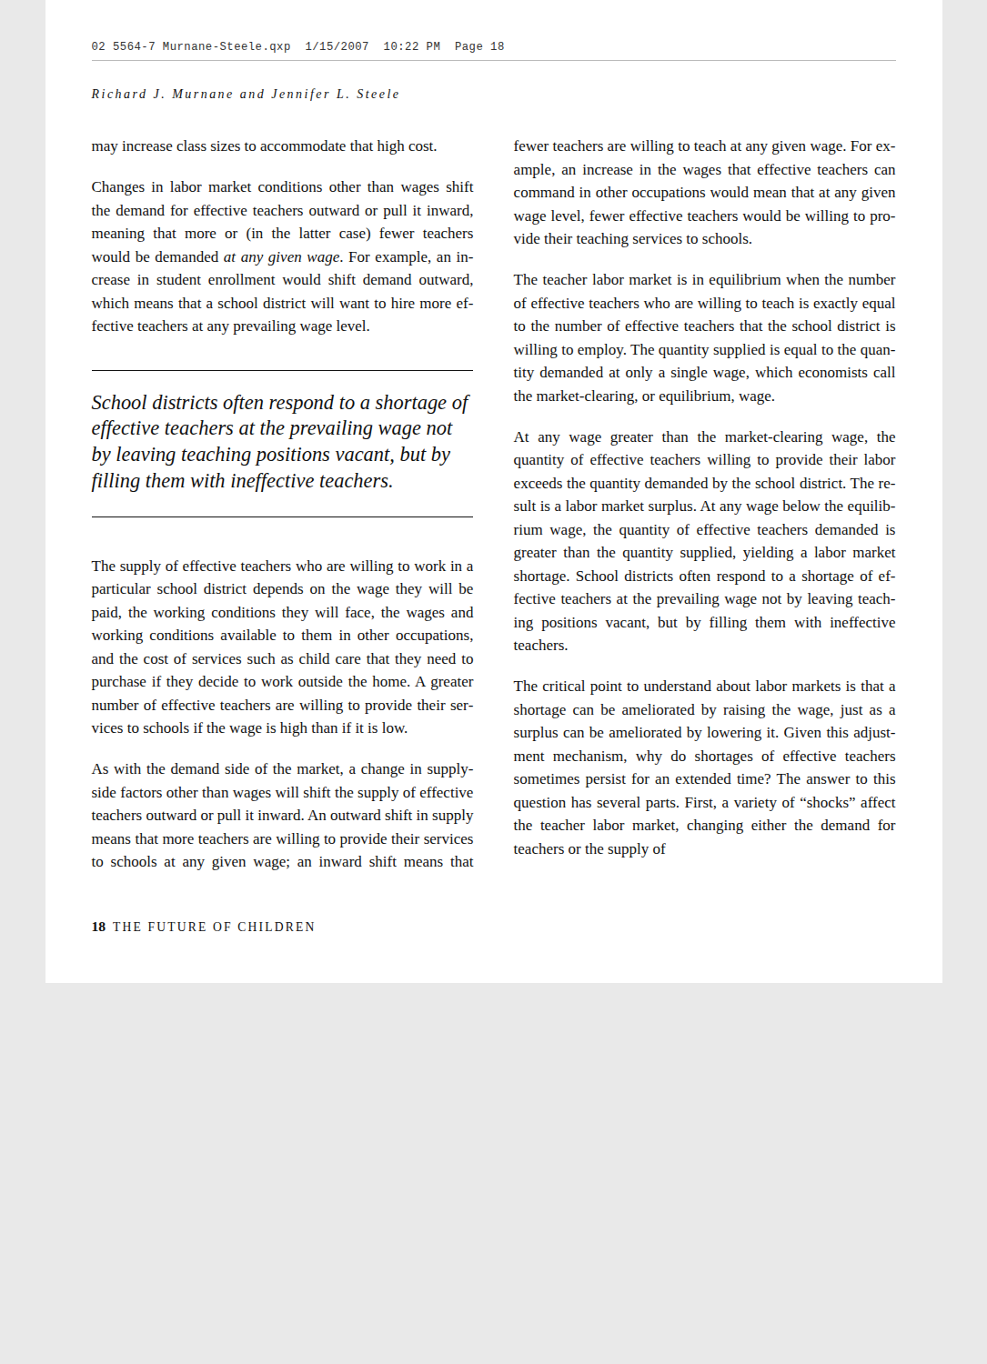02 5564-7 Murnane-Steele.qxp 1/15/2007 10:22 PM Page 18
Richard J. Murnane and Jennifer L. Steele
may increase class sizes to accommodate that high cost.
Changes in labor market conditions other than wages shift the demand for effective teachers outward or pull it inward, meaning that more or (in the latter case) fewer teachers would be demanded at any given wage. For example, an increase in student enrollment would shift demand outward, which means that a school district will want to hire more effective teachers at any prevailing wage level.
School districts often respond to a shortage of effective teachers at the prevailing wage not by leaving teaching positions vacant, but by filling them with ineffective teachers.
The supply of effective teachers who are willing to work in a particular school district depends on the wage they will be paid, the working conditions they will face, the wages and working conditions available to them in other occupations, and the cost of services such as child care that they need to purchase if they decide to work outside the home. A greater number of effective teachers are willing to provide their services to schools if the wage is high than if it is low.
As with the demand side of the market, a change in supply-side factors other than wages will shift the supply of effective teachers outward or pull it inward. An outward shift in supply means that more teachers are willing to provide their services to schools at any given wage; an inward shift means that fewer teachers are willing to teach at any given wage. For example, an increase in the wages that effective teachers can command in other occupations would mean that at any given wage level, fewer effective teachers would be willing to provide their teaching services to schools.
The teacher labor market is in equilibrium when the number of effective teachers who are willing to teach is exactly equal to the number of effective teachers that the school district is willing to employ. The quantity supplied is equal to the quantity demanded at only a single wage, which economists call the market-clearing, or equilibrium, wage.
At any wage greater than the market-clearing wage, the quantity of effective teachers willing to provide their labor exceeds the quantity demanded by the school district. The result is a labor market surplus. At any wage below the equilibrium wage, the quantity of effective teachers demanded is greater than the quantity supplied, yielding a labor market shortage. School districts often respond to a shortage of effective teachers at the prevailing wage not by leaving teaching positions vacant, but by filling them with ineffective teachers.
The critical point to understand about labor markets is that a shortage can be ameliorated by raising the wage, just as a surplus can be ameliorated by lowering it. Given this adjustment mechanism, why do shortages of effective teachers sometimes persist for an extended time? The answer to this question has several parts. First, a variety of “shocks” affect the teacher labor market, changing either the demand for teachers or the supply of
18 The Future of Children